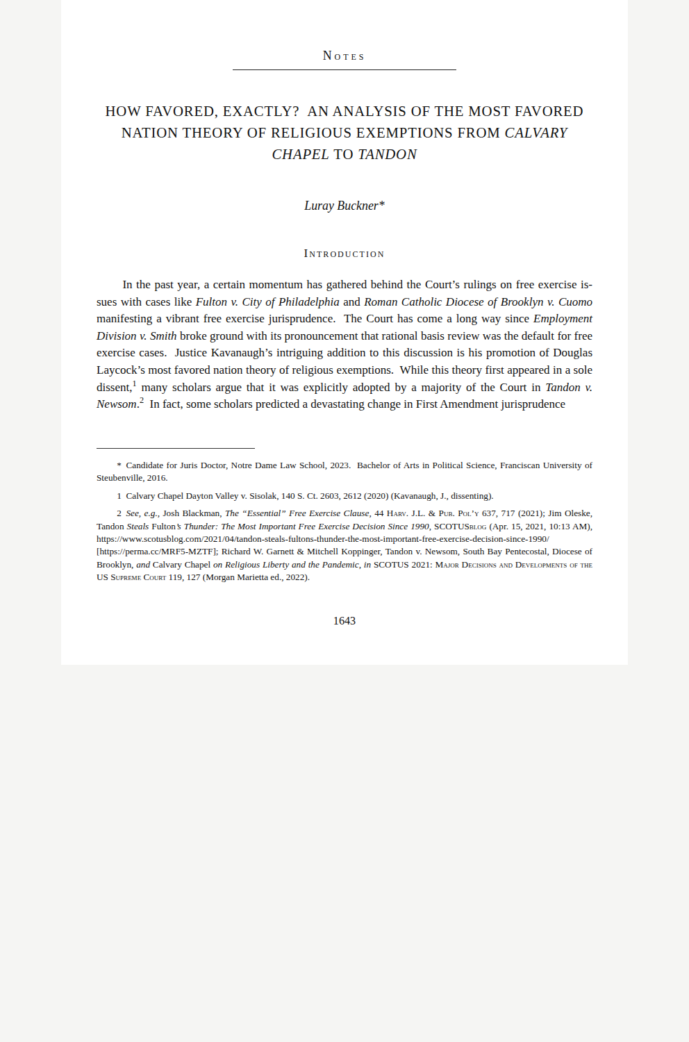Notes
How Favored, Exactly? An Analysis of the Most Favored Nation Theory of Religious Exemptions from Calvary Chapel to Tandon
Luray Buckner*
Introduction
In the past year, a certain momentum has gathered behind the Court’s rulings on free exercise issues with cases like Fulton v. City of Philadelphia and Roman Catholic Diocese of Brooklyn v. Cuomo manifesting a vibrant free exercise jurisprudence. The Court has come a long way since Employment Division v. Smith broke ground with its pronouncement that rational basis review was the default for free exercise cases. Justice Kavanaugh’s intriguing addition to this discussion is his promotion of Douglas Laycock’s most favored nation theory of religious exemptions. While this theory first appeared in a sole dissent,1 many scholars argue that it was explicitly adopted by a majority of the Court in Tandon v. Newsom.2 In fact, some scholars predicted a devastating change in First Amendment jurisprudence
*Candidate for Juris Doctor, Notre Dame Law School, 2023. Bachelor of Arts in Political Science, Franciscan University of Steubenville, 2016.
1 Calvary Chapel Dayton Valley v. Sisolak, 140 S. Ct. 2603, 2612 (2020) (Kavanaugh, J., dissenting).
2 See, e.g., Josh Blackman, The “Essential” Free Exercise Clause, 44 Harv. J.L. & Pub. Pol’y 637, 717 (2021); Jim Oleske, Tandon Steals Fulton’s Thunder: The Most Important Free Exercise Decision Since 1990, SCOTUSblog (Apr. 15, 2021, 10:13 AM), https://www.scotusblog.com/2021/04/tandon-steals-fultons-thunder-the-most-important-free-exercise-decision-since-1990/ [https://perma.cc/MRF5-MZTF]; Richard W. Garnett & Mitchell Koppinger, Tandon v. Newsom, South Bay Pentecostal, Diocese of Brooklyn, and Calvary Chapel on Religious Liberty and the Pandemic, in SCOTUS 2021: Major Decisions and Developments of the US Supreme Court 119, 127 (Morgan Marietta ed., 2022).
1643